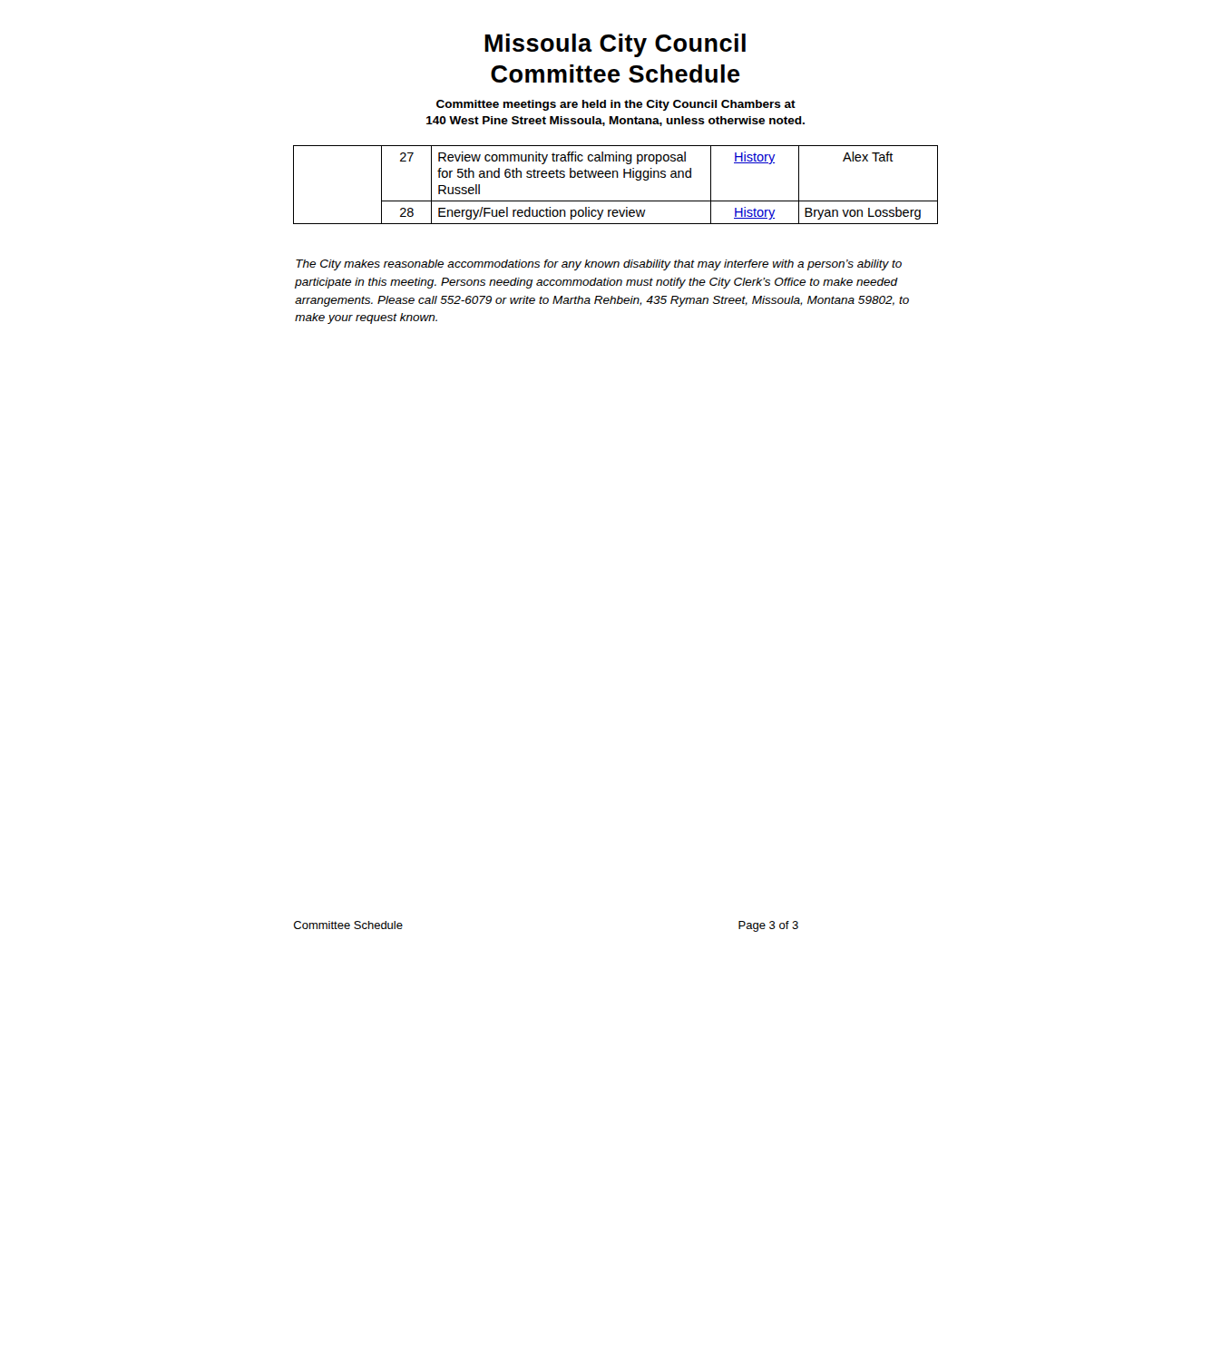Missoula City Council
Committee Schedule
Committee meetings are held in the City Council Chambers at
140 West Pine Street Missoula, Montana, unless otherwise noted.
| | 27 | Review community traffic calming proposal for 5th and 6th streets between Higgins and Russell | History | Alex Taft |
| 28 | Energy/Fuel reduction policy review | History | Bryan von Lossberg |
The City makes reasonable accommodations for any known disability that may interfere with a person’s ability to participate in this meeting. Persons needing accommodation must notify the City Clerk’s Office to make needed arrangements. Please call 552-6079 or write to Martha Rehbein, 435 Ryman Street, Missoula, Montana 59802, to make your request known.
Committee Schedule Page 3 of 3